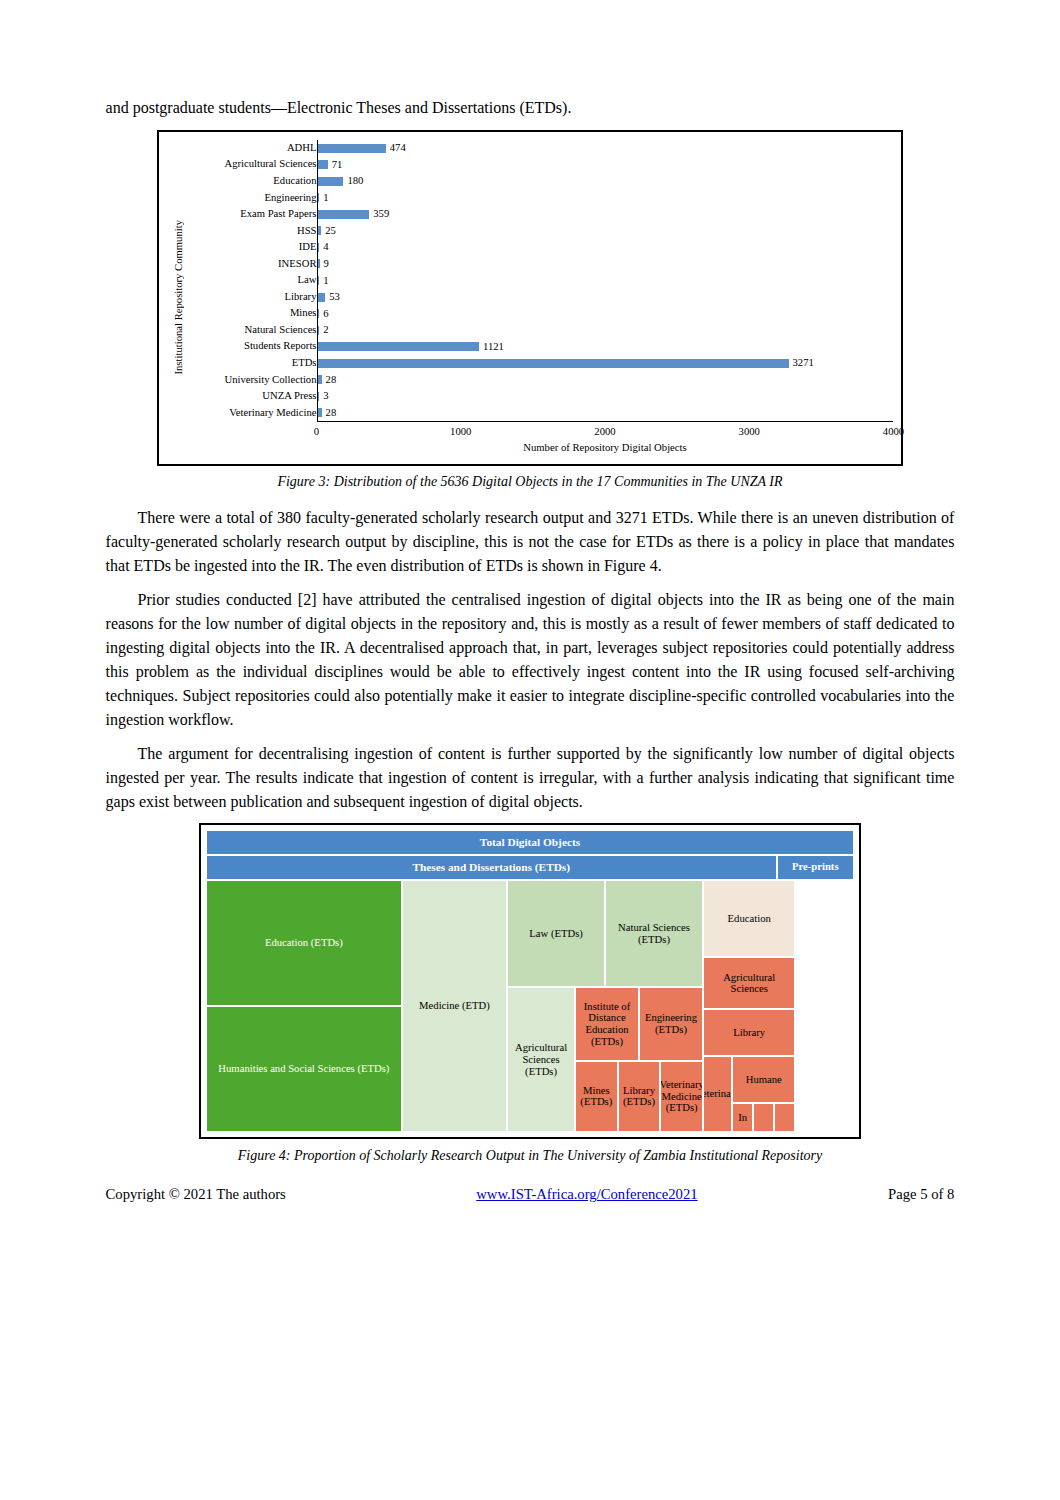and postgraduate students—Electronic Theses and Dissertations (ETDs).
Institutional Repository Community
| ADHL | 474 |
| Agricultural Sciences | 71 |
| Education | 180 |
| Engineering | 1 |
| Exam Past Papers | 359 |
| HSS | 25 |
| IDE | 4 |
| INESOR | 9 |
| Law | 1 |
| Library | 53 |
| Mines | 6 |
| Natural Sciences | 2 |
| Students Reports | 1121 |
| ETDs | 3271 |
| University Collection | 28 |
| UNZA Press | 3 |
| Veterinary Medicine | 28 |
0 1000 2000 3000 4000
Number of Repository Digital Objects
Figure 3: Distribution of the 5636 Digital Objects in the 17 Communities in The UNZA IR
There were a total of 380 faculty-generated scholarly research output and 3271 ETDs. While there is an uneven distribution of faculty-generated scholarly research output by discipline, this is not the case for ETDs as there is a policy in place that mandates that ETDs be ingested into the IR. The even distribution of ETDs is shown in Figure 4.
Prior studies conducted [2] have attributed the centralised ingestion of digital objects into the IR as being one of the main reasons for the low number of digital objects in the repository and, this is mostly as a result of fewer members of staff dedicated to ingesting digital objects into the IR. A decentralised approach that, in part, leverages subject repositories could potentially address this problem as the individual disciplines would be able to effectively ingest content into the IR using focused self-archiving techniques. Subject repositories could also potentially make it easier to integrate discipline-specific controlled vocabularies into the ingestion workflow.
The argument for decentralising ingestion of content is further supported by the significantly low number of digital objects ingested per year. The results indicate that ingestion of content is irregular, with a further analysis indicating that significant time gaps exist between publication and subsequent ingestion of digital objects.
Total Digital Objects
Theses and Dissertations (ETDs)
Pre-prints
Education (ETDs)
Humanities and Social Sciences (ETDs)
Medicine (ETD)
Law (ETDs)
Natural Sciences (ETDs)
Agricultural Sciences (ETDs)
Institute of Distance Education (ETDs)
Engineering (ETDs)
Mines (ETDs)
Library (ETDs)
Veterinary Medicine (ETDs)
Education
Agricultural Sciences
Library
Veterinary
Humane
In
Figure 4: Proportion of Scholarly Research Output in The University of Zambia Institutional Repository
Copyright © 2021 The authors www.IST-Africa.org/Conference2021 Page 5 of 8